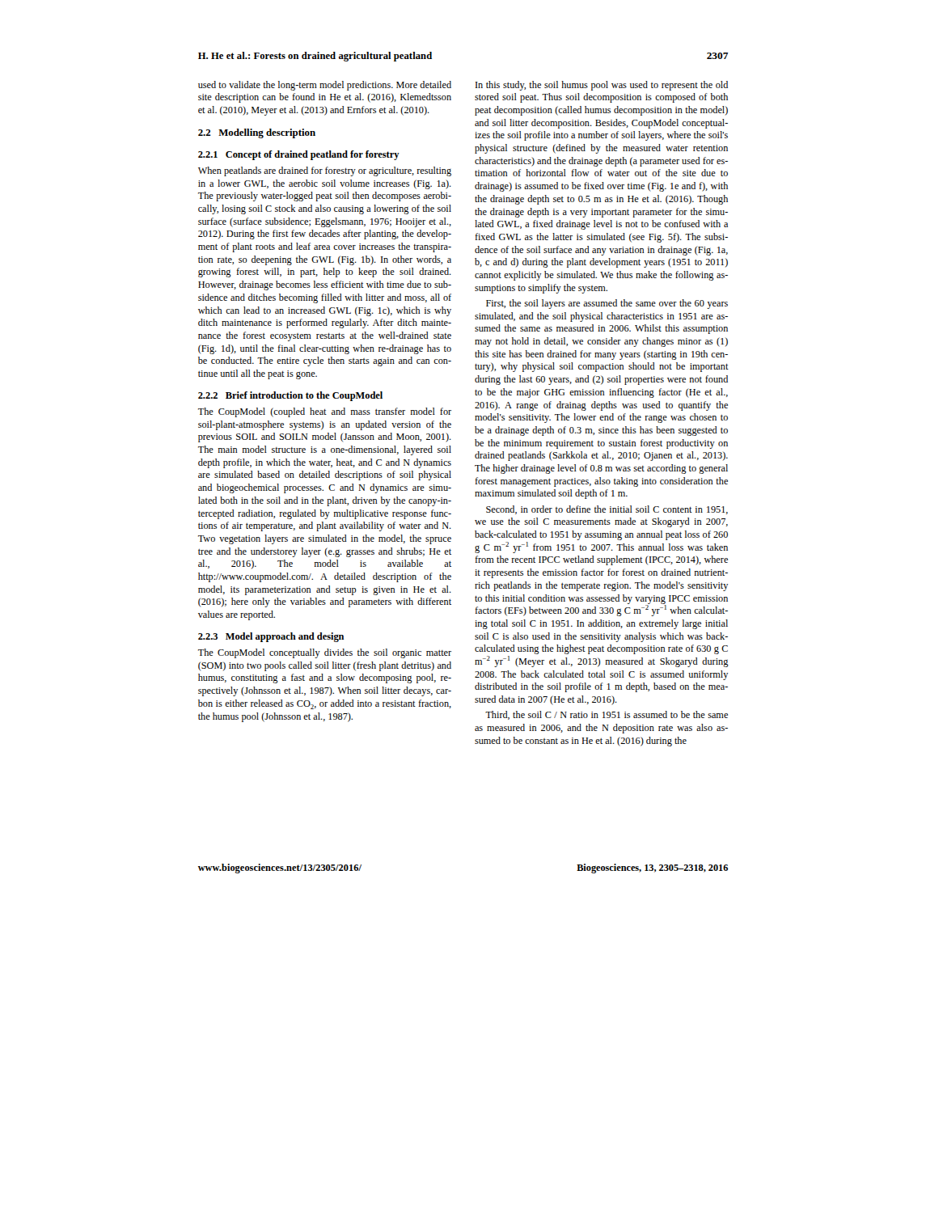H. He et al.: Forests on drained agricultural peatland 2307
used to validate the long-term model predictions. More detailed site description can be found in He et al. (2016), Klemedtsson et al. (2010), Meyer et al. (2013) and Ernfors et al. (2010).
2.2 Modelling description
2.2.1 Concept of drained peatland for forestry
When peatlands are drained for forestry or agriculture, resulting in a lower GWL, the aerobic soil volume increases (Fig. 1a). The previously water-logged peat soil then decomposes aerobically, losing soil C stock and also causing a lowering of the soil surface (surface subsidence; Eggelsmann, 1976; Hooijer et al., 2012). During the first few decades after planting, the development of plant roots and leaf area cover increases the transpiration rate, so deepening the GWL (Fig. 1b). In other words, a growing forest will, in part, help to keep the soil drained. However, drainage becomes less efficient with time due to subsidence and ditches becoming filled with litter and moss, all of which can lead to an increased GWL (Fig. 1c), which is why ditch maintenance is performed regularly. After ditch maintenance the forest ecosystem restarts at the well-drained state (Fig. 1d), until the final clear-cutting when re-drainage has to be conducted. The entire cycle then starts again and can continue until all the peat is gone.
2.2.2 Brief introduction to the CoupModel
The CoupModel (coupled heat and mass transfer model for soil-plant-atmosphere systems) is an updated version of the previous SOIL and SOILN model (Jansson and Moon, 2001). The main model structure is a one-dimensional, layered soil depth profile, in which the water, heat, and C and N dynamics are simulated based on detailed descriptions of soil physical and biogeochemical processes. C and N dynamics are simulated both in the soil and in the plant, driven by the canopy-intercepted radiation, regulated by multiplicative response functions of air temperature, and plant availability of water and N. Two vegetation layers are simulated in the model, the spruce tree and the understorey layer (e.g. grasses and shrubs; He et al., 2016). The model is available at http://www.coupmodel.com/. A detailed description of the model, its parameterization and setup is given in He et al. (2016); here only the variables and parameters with different values are reported.
2.2.3 Model approach and design
The CoupModel conceptually divides the soil organic matter (SOM) into two pools called soil litter (fresh plant detritus) and humus, constituting a fast and a slow decomposing pool, respectively (Johnsson et al., 1987). When soil litter decays, carbon is either released as CO2, or added into a resistant fraction, the humus pool (Johnsson et al., 1987).
In this study, the soil humus pool was used to represent the old stored soil peat. Thus soil decomposition is composed of both peat decomposition (called humus decomposition in the model) and soil litter decomposition. Besides, CoupModel conceptualizes the soil profile into a number of soil layers, where the soil's physical structure (defined by the measured water retention characteristics) and the drainage depth (a parameter used for estimation of horizontal flow of water out of the site due to drainage) is assumed to be fixed over time (Fig. 1e and f), with the drainage depth set to 0.5 m as in He et al. (2016). Though the drainage depth is a very important parameter for the simulated GWL, a fixed drainage level is not to be confused with a fixed GWL as the latter is simulated (see Fig. 5f). The subsidence of the soil surface and any variation in drainage (Fig. 1a, b, c and d) during the plant development years (1951 to 2011) cannot explicitly be simulated. We thus make the following assumptions to simplify the system.
First, the soil layers are assumed the same over the 60 years simulated, and the soil physical characteristics in 1951 are assumed the same as measured in 2006. Whilst this assumption may not hold in detail, we consider any changes minor as (1) this site has been drained for many years (starting in 19th century), why physical soil compaction should not be important during the last 60 years, and (2) soil properties were not found to be the major GHG emission influencing factor (He et al., 2016). A range of drainag depths was used to quantify the model's sensitivity. The lower end of the range was chosen to be a drainage depth of 0.3 m, since this has been suggested to be the minimum requirement to sustain forest productivity on drained peatlands (Sarkkola et al., 2010; Ojanen et al., 2013). The higher drainage level of 0.8 m was set according to general forest management practices, also taking into consideration the maximum simulated soil depth of 1 m.
Second, in order to define the initial soil C content in 1951, we use the soil C measurements made at Skogaryd in 2007, back-calculated to 1951 by assuming an annual peat loss of 260 g C m−2 yr−1 from 1951 to 2007. This annual loss was taken from the recent IPCC wetland supplement (IPCC, 2014), where it represents the emission factor for forest on drained nutrient-rich peatlands in the temperate region. The model's sensitivity to this initial condition was assessed by varying IPCC emission factors (EFs) between 200 and 330 g C m−2 yr−1 when calculating total soil C in 1951. In addition, an extremely large initial soil C is also used in the sensitivity analysis which was back-calculated using the highest peat decomposition rate of 630 g C m−2 yr−1 (Meyer et al., 2013) measured at Skogaryd during 2008. The back calculated total soil C is assumed uniformly distributed in the soil profile of 1 m depth, based on the measured data in 2007 (He et al., 2016).
Third, the soil C / N ratio in 1951 is assumed to be the same as measured in 2006, and the N deposition rate was also assumed to be constant as in He et al. (2016) during the
www.biogeosciences.net/13/2305/2016/ Biogeosciences, 13, 2305–2318, 2016